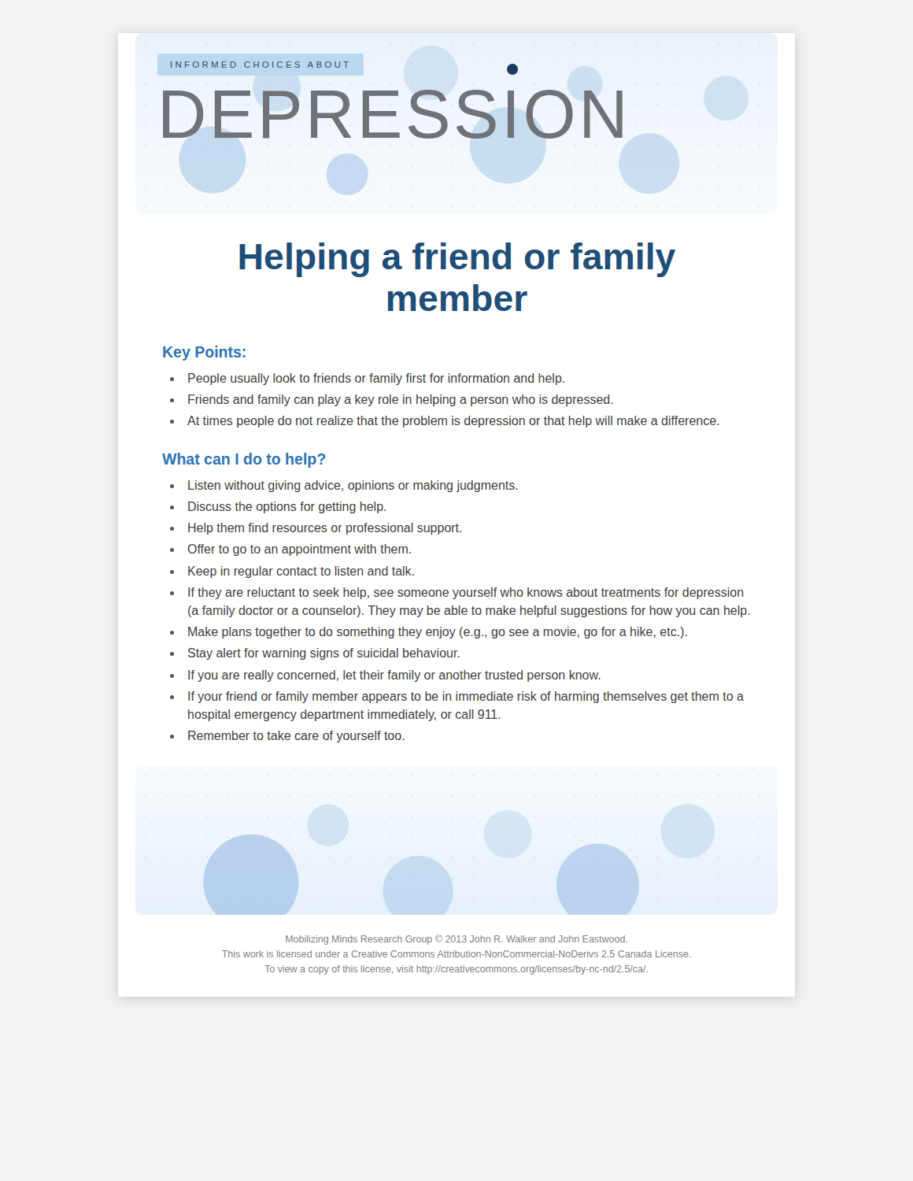Informed Choices About
DEPRESSION
Helping a friend or family member
Key Points:
People usually look to friends or family first for information and help.
Friends and family can play a key role in helping a person who is depressed.
At times people do not realize that the problem is depression or that help will make a difference.
What can I do to help?
Listen without giving advice, opinions or making judgments.
Discuss the options for getting help.
Help them find resources or professional support.
Offer to go to an appointment with them.
Keep in regular contact to listen and talk.
If they are reluctant to seek help, see someone yourself who knows about treatments for depression (a family doctor or a counselor). They may be able to make helpful suggestions for how you can help.
Make plans together to do something they enjoy (e.g., go see a movie, go for a hike, etc.).
Stay alert for warning signs of suicidal behaviour.
If you are really concerned, let their family or another trusted person know.
If your friend or family member appears to be in immediate risk of harming themselves get them to a hospital emergency department immediately, or call 911.
Remember to take care of yourself too.
Mobilizing Minds Research Group © 2013 John R. Walker and John Eastwood.
This work is licensed under a Creative Commons Attribution-NonCommercial-NoDerivs 2.5 Canada License.
To view a copy of this license, visit http://creativecommons.org/licenses/by-nc-nd/2.5/ca/.